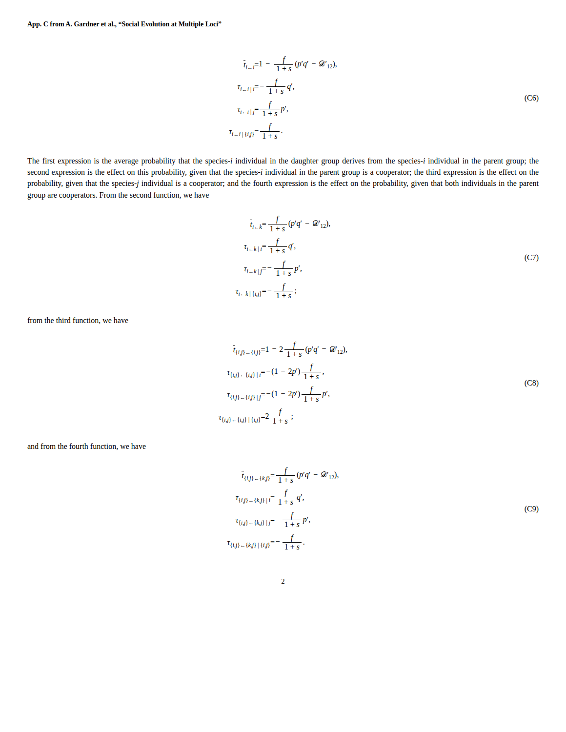App. C from A. Gardner et al., “Social Evolution at Multiple Loci”
| t i ← i | = | 1 − f 1 + s ( p ′ q ′ − 𝒟 ′ 12 ), |
| τ i ← i / i | = | − f 1 + s q ′, |
| τ i ← i / j | = | f 1 + s p ′, |
| τ i ← i / { i , j } | = | f 1 + s . |
(C6)
The first expression is the average probability that the species-i individual in the daughter group derives from the species-i individual in the parent group; the second expression is the effect on this probability, given that the species-i individual in the parent group is a cooperator; the third expression is the effect on the probability, given that the species-j individual is a cooperator; and the fourth expression is the effect on the probability, given that both individuals in the parent group are cooperators. From the second function, we have
| t i ← k | = | f 1 + s ( p ′ q ′ − 𝒟 ′ 12 ), |
| τ i ← k / i | = | f 1 + s q ′, |
| τ i ← k / j | = | − f 1 + s p ′, |
| τ i ← k / { i , j } | = | − f 1 + s ; |
(C7)
from the third function, we have
| t { i , j }←{ i , j } | = | 1 − 2 f 1 + s ( p ′ q ′ − 𝒟 ′ 12 ), |
| τ { i , j }←{ i , j } / i | = | − (1 − 2 p ′) f 1 + s , |
| τ { i , j }←{ i , j } / j | = | − (1 − 2 p ′) f 1 + s p ′, |
| τ { i , j }←{ i , j } / { i , j } | = | 2 f 1 + s ; |
(C8)
and from the fourth function, we have
| t { i , j }←{ k , j } | = | f 1 + s ( p ′ q ′ − 𝒟 ′ 12 ), |
| τ { i , j }←{ k , j } / i | = | f 1 + s q ′, |
| τ { i , j }←{ k , j } / j | = | − f 1 + s p ′, |
| τ { i , j }←{ k , j } / { i , j } | = | − f 1 + s . |
(C9)
2